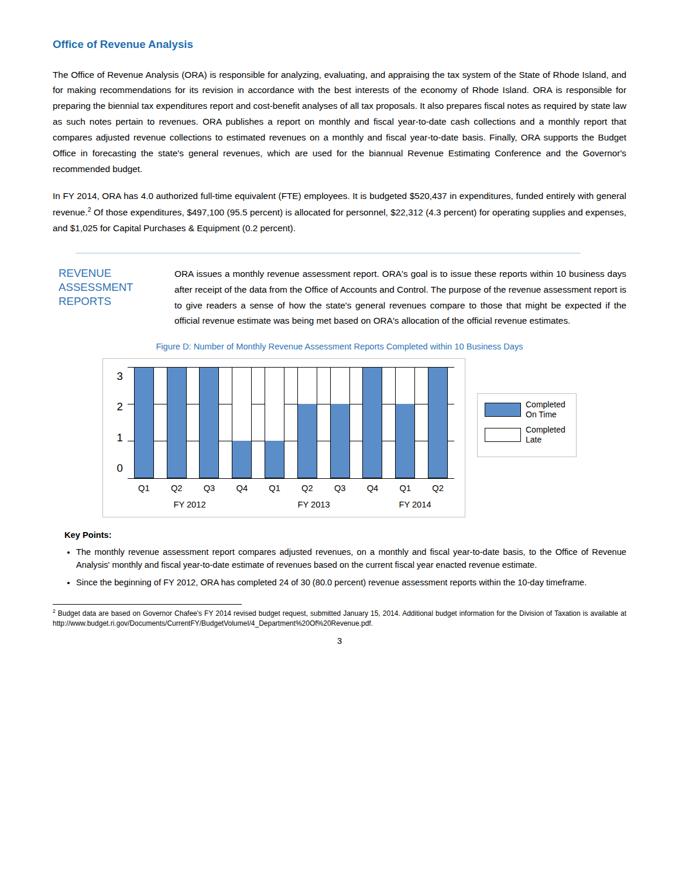Office of Revenue Analysis
The Office of Revenue Analysis (ORA) is responsible for analyzing, evaluating, and appraising the tax system of the State of Rhode Island, and for making recommendations for its revision in accordance with the best interests of the economy of Rhode Island. ORA is responsible for preparing the biennial tax expenditures report and cost-benefit analyses of all tax proposals. It also prepares fiscal notes as required by state law as such notes pertain to revenues. ORA publishes a report on monthly and fiscal year-to-date cash collections and a monthly report that compares adjusted revenue collections to estimated revenues on a monthly and fiscal year-to-date basis. Finally, ORA supports the Budget Office in forecasting the state's general revenues, which are used for the biannual Revenue Estimating Conference and the Governor's recommended budget.
In FY 2014, ORA has 4.0 authorized full-time equivalent (FTE) employees. It is budgeted $520,437 in expenditures, funded entirely with general revenue.2 Of those expenditures, $497,100 (95.5 percent) is allocated for personnel, $22,312 (4.3 percent) for operating supplies and expenses, and $1,025 for Capital Purchases & Equipment (0.2 percent).
REVENUE
ASSESSMENT
REPORTS
ORA issues a monthly revenue assessment report. ORA's goal is to issue these reports within 10 business days after receipt of the data from the Office of Accounts and Control. The purpose of the revenue assessment report is to give readers a sense of how the state's general revenues compare to those that might be expected if the official revenue estimate was being met based on ORA's allocation of the official revenue estimates.
Figure D: Number of Monthly Revenue Assessment Reports Completed within 10 Business Days
3
2
1
0
Q1 Q2 Q3 Q4 Q1 Q2 Q3 Q4 Q1 Q2
FY 2012
FY 2013
FY 2014
Completed
On Time
Completed
Late
Key Points:
The monthly revenue assessment report compares adjusted revenues, on a monthly and fiscal year-to-date basis, to the Office of Revenue Analysis' monthly and fiscal year-to-date estimate of revenues based on the current fiscal year enacted revenue estimate.
Since the beginning of FY 2012, ORA has completed 24 of 30 (80.0 percent) revenue assessment reports within the 10-day timeframe.
2 Budget data are based on Governor Chafee's FY 2014 revised budget request, submitted January 15, 2014. Additional budget information for the Division of Taxation is available at http://www.budget.ri.gov/Documents/CurrentFY/BudgetVolumeI/4_Department%20Of%20Revenue.pdf.
3